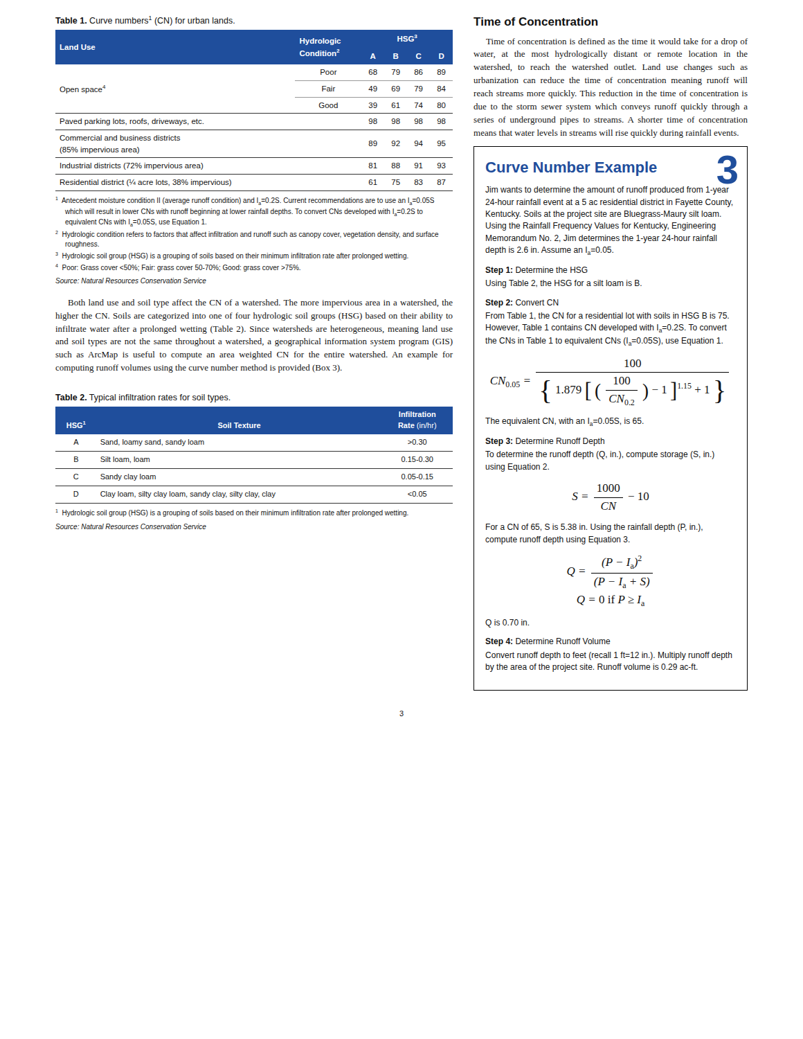Table 1. Curve numbers1 (CN) for urban lands.
| Land Use | Hydrologic Condition 2 | HSG 3 |
| --- | --- | --- |
| A | B | C | D |
| Open space 4 | Poor | 68 | 79 | 86 | 89 |
| Fair | 49 | 69 | 79 | 84 |
| Good | 39 | 61 | 74 | 80 |
| Paved parking lots, roofs, driveways, etc. | | 98 | 98 | 98 | 98 |
| Commercial and business districts (85% impervious area) | | 89 | 92 | 94 | 95 |
| Industrial districts (72% impervious area) | | 81 | 88 | 91 | 93 |
| Residential district (¼ acre lots, 38% impervious) | | 61 | 75 | 83 | 87 |
1 Antecedent moisture condition II (average runoff condition) and Ia=0.2S. Current recommendations are to use an Ia=0.05S which will result in lower CNs with runoff beginning at lower rainfall depths. To convert CNs developed with Ia=0.2S to equivalent CNs with Ia=0.05S, use Equation 1.
2 Hydrologic condition refers to factors that affect infiltration and runoff such as canopy cover, vegetation density, and surface roughness.
3 Hydrologic soil group (HSG) is a grouping of soils based on their minimum infiltration rate after prolonged wetting.
4 Poor: Grass cover <50%; Fair: grass cover 50-70%; Good: grass cover >75%.
Source: Natural Resources Conservation Service
Both land use and soil type affect the CN of a watershed. The more impervious area in a watershed, the higher the CN. Soils are categorized into one of four hydrologic soil groups (HSG) based on their ability to infiltrate water after a prolonged wetting (Table 2). Since watersheds are heterogeneous, meaning land use and soil types are not the same throughout a watershed, a geographical information system program (GIS) such as ArcMap is useful to compute an area weighted CN for the entire watershed. An example for computing runoff volumes using the curve number method is provided (Box 3).
Table 2. Typical infiltration rates for soil types.
| HSG 1 | Soil Texture | Infiltration Rate (in/hr) |
| --- | --- | --- |
| A | Sand, loamy sand, sandy loam | >0.30 |
| B | Silt loam, loam | 0.15-0.30 |
| C | Sandy clay loam | 0.05-0.15 |
| D | Clay loam, silty clay loam, sandy clay, silty clay, clay | <0.05 |
1 Hydrologic soil group (HSG) is a grouping of soils based on their minimum infiltration rate after prolonged wetting.
Source: Natural Resources Conservation Service
Time of Concentration
Time of concentration is defined as the time it would take for a drop of water, at the most hydrologically distant or remote location in the watershed, to reach the watershed outlet. Land use changes such as urbanization can reduce the time of concentration meaning runoff will reach streams more quickly. This reduction in the time of concentration is due to the storm sewer system which conveys runoff quickly through a series of underground pipes to streams. A shorter time of concentration means that water levels in streams will rise quickly during rainfall events.
3
Curve Number Example
Jim wants to determine the amount of runoff produced from 1-year 24-hour rainfall event at a 5 ac residential district in Fayette County, Kentucky. Soils at the project site are Bluegrass-Maury silt loam. Using the Rainfall Frequency Values for Kentucky, Engineering Memorandum No. 2, Jim determines the 1-year 24-hour rainfall depth is 2.6 in. Assume an Ia=0.05.
Step 1: Determine the HSG
Using Table 2, the HSG for a silt loam is B.
Step 2: Convert CN
From Table 1, the CN for a residential lot with soils in HSG B is 75. However, Table 1 contains CN developed with Ia=0.2S. To convert the CNs in Table 1 to equivalent CNs (Ia=0.05S), use Equation 1.
CN0.05 = 100 { 1.879 [ ( 100 CN0.2 ) − 1 ]1.15 + 1 }
The equivalent CN, with an Ia=0.05S, is 65.
Step 3: Determine Runoff Depth
To determine the runoff depth (Q, in.), compute storage (S, in.) using Equation 2.
S = 1000 CN − 10
For a CN of 65, S is 5.38 in. Using the rainfall depth (P, in.), compute runoff depth using Equation 3.
Q = (P − Ia)2 (P − Ia + S)
Q = 0 if P ≥ Ia
Q is 0.70 in.
Step 4: Determine Runoff Volume
Convert runoff depth to feet (recall 1 ft=12 in.). Multiply runoff depth by the area of the project site. Runoff volume is 0.29 ac-ft.
3